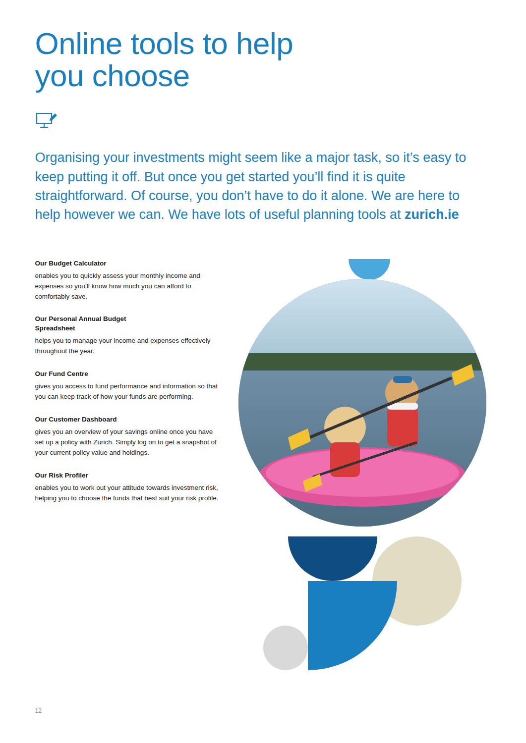Online tools to help
you choose
Organising your investments might seem like a major task, so it’s easy to keep putting it off. But once you get started you’ll find it is quite straightforward. Of course, you don’t have to do it alone. We are here to help however we can. We have lots of useful planning tools at zurich.ie
Our Budget Calculator
enables you to quickly assess your monthly income and expenses so you’ll know how much you can afford to comfortably save.
Our Personal Annual Budget
Spreadsheet
helps you to manage your income and expenses effectively throughout the year.
Our Fund Centre
gives you access to fund performance and information so that you can keep track of how your funds are performing.
Our Customer Dashboard
gives you an overview of your savings online once you have set up a policy with Zurich. Simply log on to get a snapshot of your current policy value and holdings.
Our Risk Profiler
enables you to work out your attitude towards investment risk, helping you to choose the funds that best suit your risk profile.
12